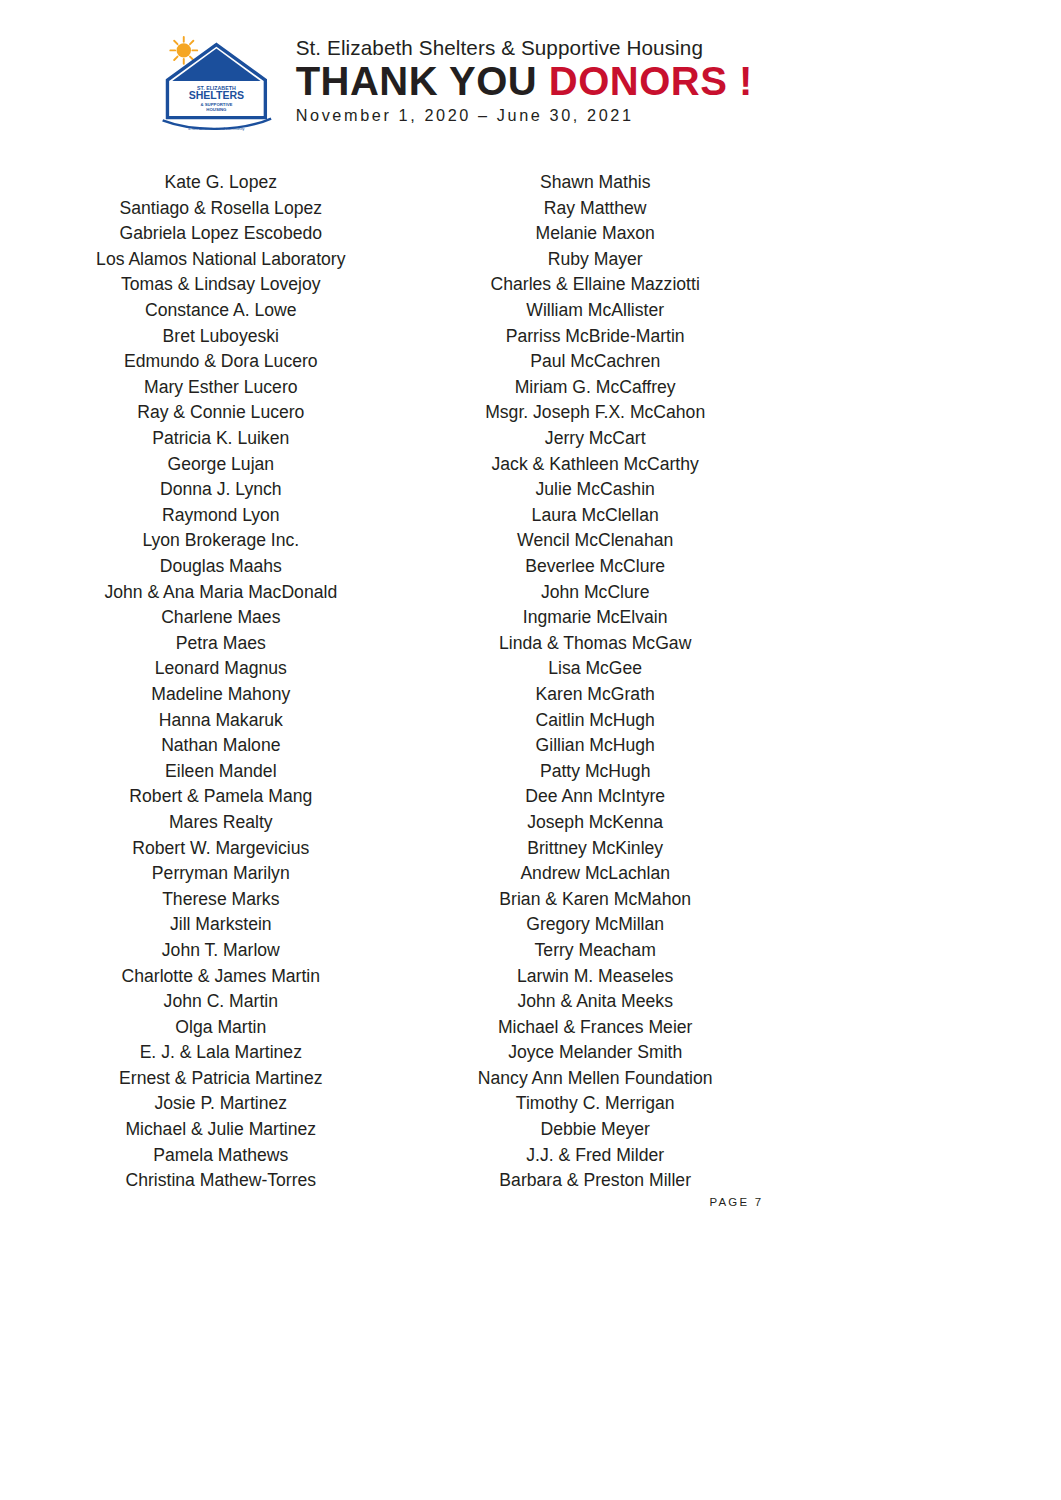ST. ELIZABETH SHELTERS & SUPPORTIVE HOUSING a non denominational community
St. Elizabeth Shelters & Supportive Housing
THANK YOU DONORS !
November 1, 2020 – June 30, 2021
Kate G. Lopez
Santiago & Rosella Lopez
Gabriela Lopez Escobedo
Los Alamos National Laboratory
Tomas & Lindsay Lovejoy
Constance A. Lowe
Bret Luboyeski
Edmundo & Dora Lucero
Mary Esther Lucero
Ray & Connie Lucero
Patricia K. Luiken
George Lujan
Donna J. Lynch
Raymond Lyon
Lyon Brokerage Inc.
Douglas Maahs
John & Ana Maria MacDonald
Charlene Maes
Petra Maes
Leonard Magnus
Madeline Mahony
Hanna Makaruk
Nathan Malone
Eileen Mandel
Robert & Pamela Mang
Mares Realty
Robert W. Margevicius
Perryman Marilyn
Therese Marks
Jill Markstein
John T. Marlow
Charlotte & James Martin
John C. Martin
Olga Martin
E. J. & Lala Martinez
Ernest & Patricia Martinez
Josie P. Martinez
Michael & Julie Martinez
Pamela Mathews
Christina Mathew-Torres
Shawn Mathis
Ray Matthew
Melanie Maxon
Ruby Mayer
Charles & Ellaine Mazziotti
William McAllister
Parriss McBride-Martin
Paul McCachren
Miriam G. McCaffrey
Msgr. Joseph F.X. McCahon
Jerry McCart
Jack & Kathleen McCarthy
Julie McCashin
Laura McClellan
Wencil McClenahan
Beverlee McClure
John McClure
Ingmarie McElvain
Linda & Thomas McGaw
Lisa McGee
Karen McGrath
Caitlin McHugh
Gillian McHugh
Patty McHugh
Dee Ann McIntyre
Joseph McKenna
Brittney McKinley
Andrew McLachlan
Brian & Karen McMahon
Gregory McMillan
Terry Meacham
Larwin M. Measeles
John & Anita Meeks
Michael & Frances Meier
Joyce Melander Smith
Nancy Ann Mellen Foundation
Timothy C. Merrigan
Debbie Meyer
J.J. & Fred Milder
Barbara & Preston Miller
PAGE 7